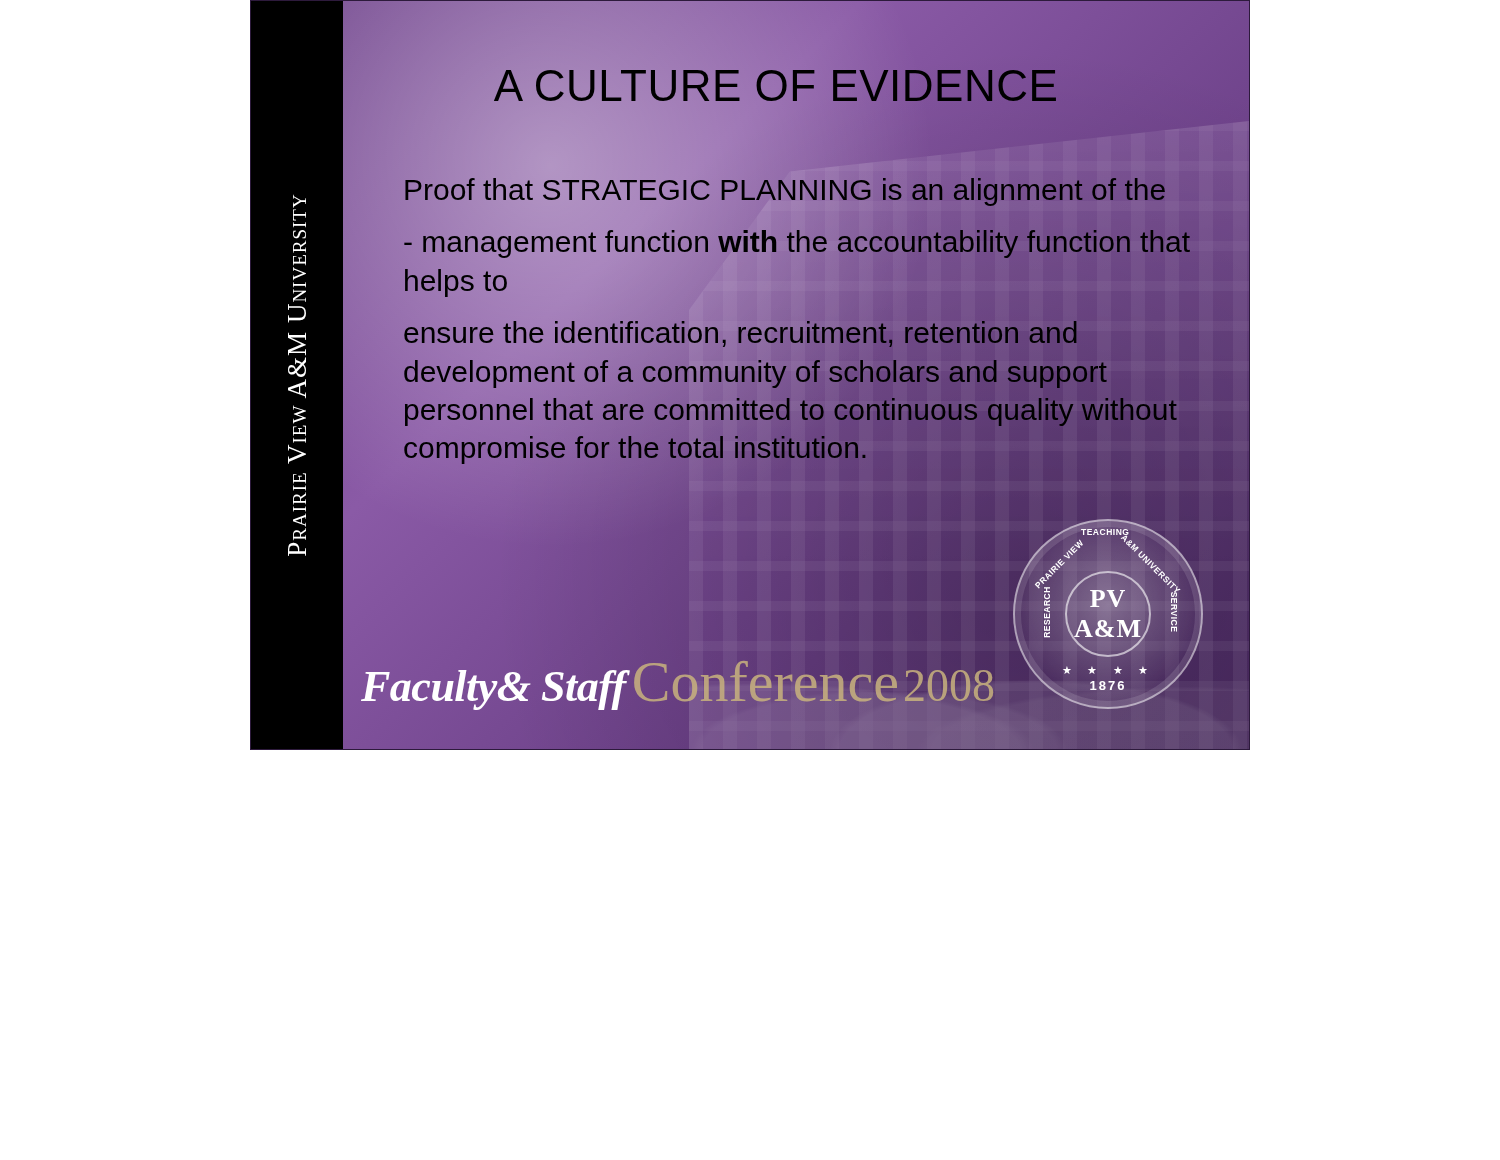Prairie View A&M University
A CULTURE OF EVIDENCE
Proof that STRATEGIC PLANNING is an alignment of the
- management function with the accountability function that helps to
ensure the identification, recruitment, retention and development of a community of scholars and support personnel that are committed to continuous quality without compromise for the total institution.
Faculty& Staff Conference 2008
TEACHING RESEARCH SERVICE PRAIRIE VIEW A&M UNIVERSITY
PV
A&M
★ ★ ★ ★
1876